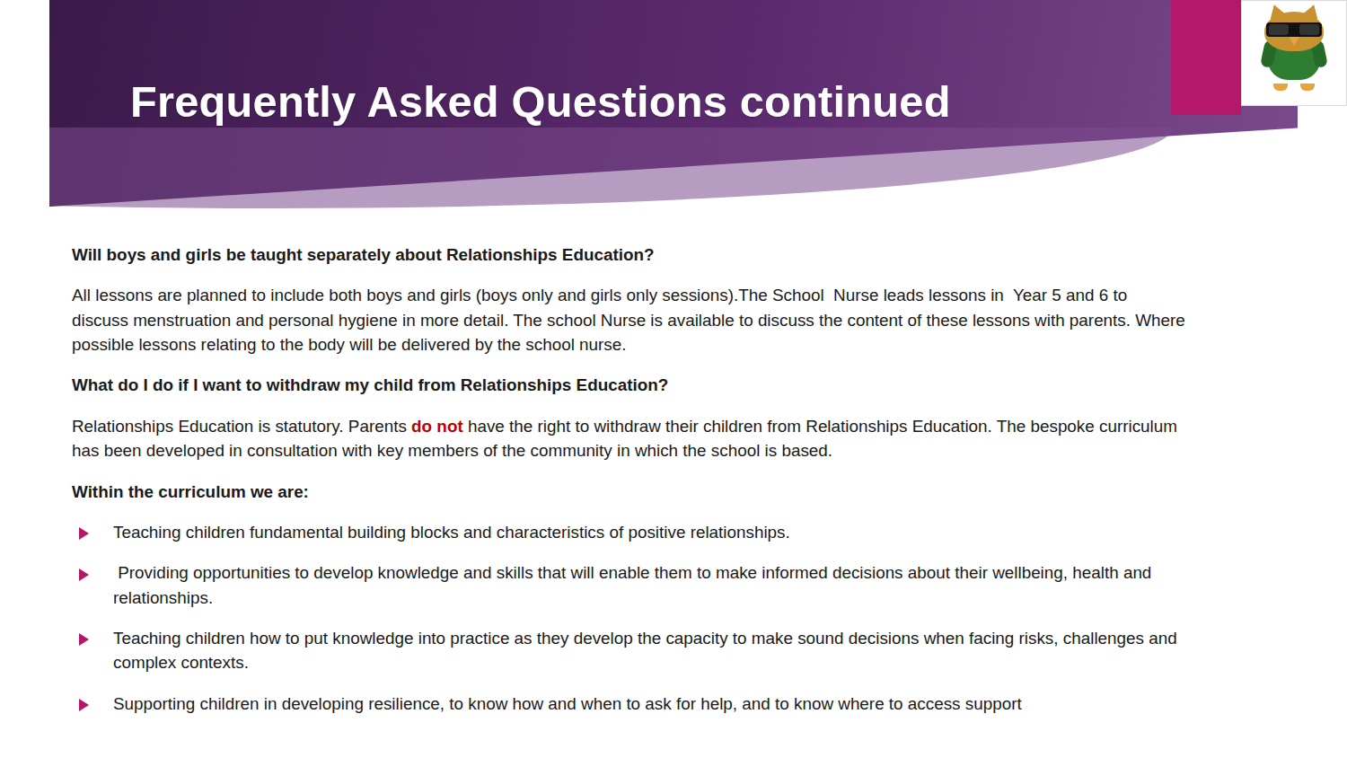Frequently Asked Questions continued
Will boys and girls be taught separately about Relationships Education?
All lessons are planned to include both boys and girls (boys only and girls only sessions).The School Nurse leads lessons in Year 5 and 6 to discuss menstruation and personal hygiene in more detail. The school Nurse is available to discuss the content of these lessons with parents. Where possible lessons relating to the body will be delivered by the school nurse.
What do I do if I want to withdraw my child from Relationships Education?
Relationships Education is statutory. Parents do not have the right to withdraw their children from Relationships Education. The bespoke curriculum has been developed in consultation with key members of the community in which the school is based.
Within the curriculum we are:
Teaching children fundamental building blocks and characteristics of positive relationships.
Providing opportunities to develop knowledge and skills that will enable them to make informed decisions about their wellbeing, health and relationships.
Teaching children how to put knowledge into practice as they develop the capacity to make sound decisions when facing risks, challenges and complex contexts.
Supporting children in developing resilience, to know how and when to ask for help, and to know where to access support